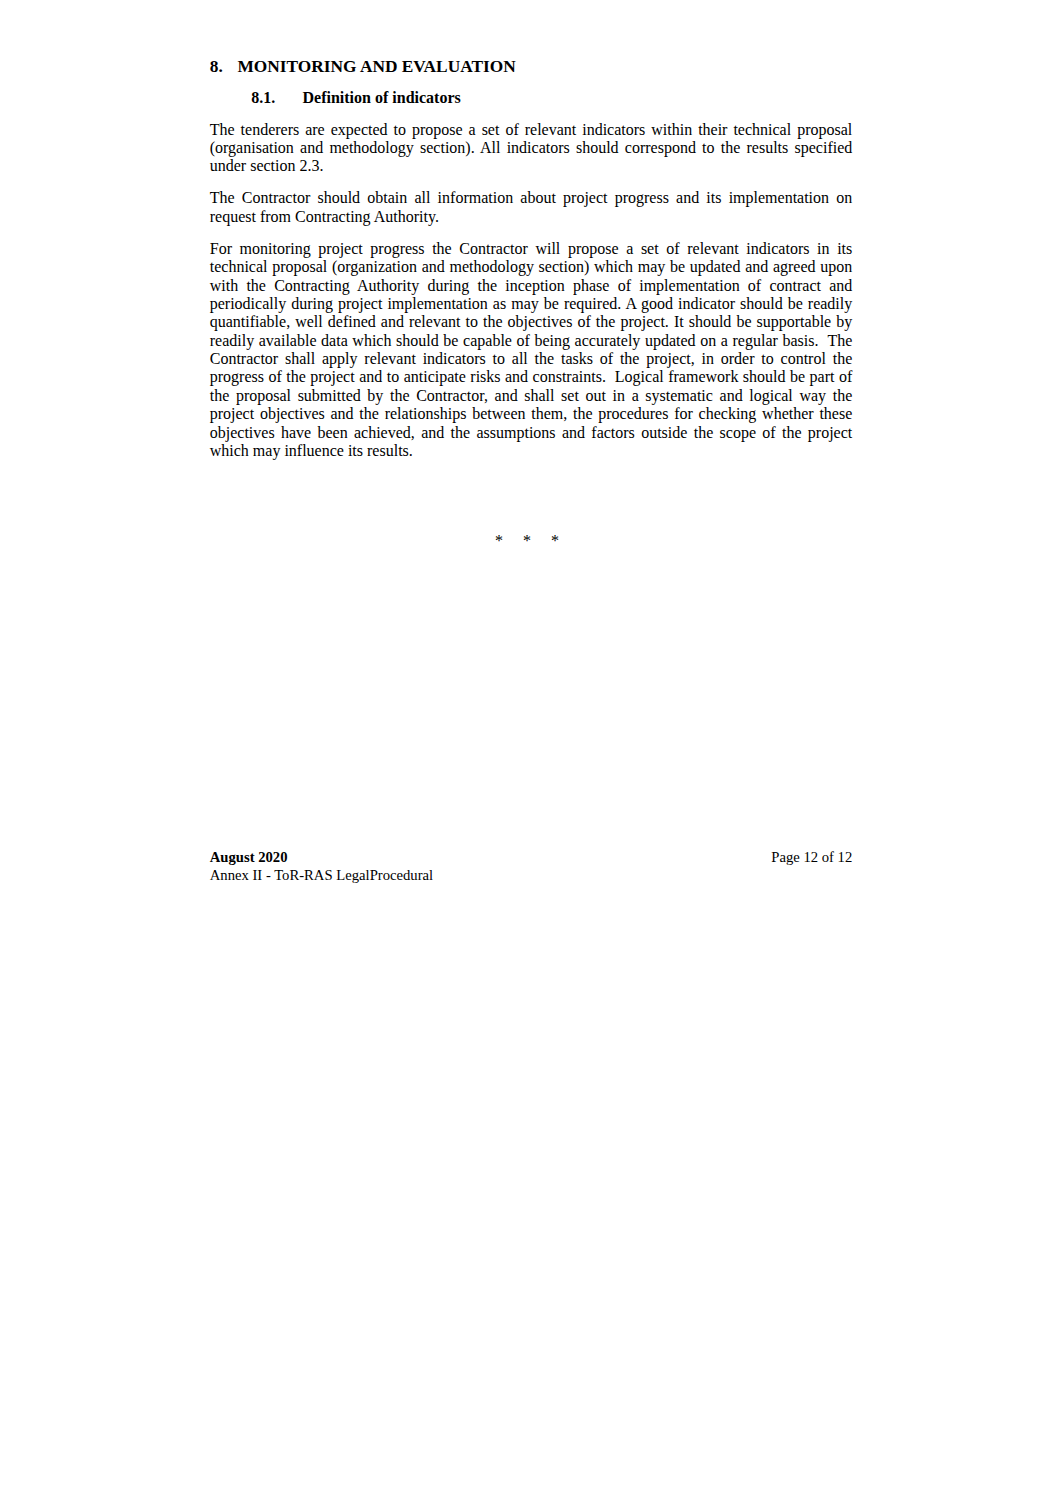8. MONITORING AND EVALUATION
8.1. Definition of indicators
The tenderers are expected to propose a set of relevant indicators within their technical proposal (organisation and methodology section). All indicators should correspond to the results specified under section 2.3.
The Contractor should obtain all information about project progress and its implementation on request from Contracting Authority.
For monitoring project progress the Contractor will propose a set of relevant indicators in its technical proposal (organization and methodology section) which may be updated and agreed upon with the Contracting Authority during the inception phase of implementation of contract and periodically during project implementation as may be required. A good indicator should be readily quantifiable, well defined and relevant to the objectives of the project. It should be supportable by readily available data which should be capable of being accurately updated on a regular basis. The Contractor shall apply relevant indicators to all the tasks of the project, in order to control the progress of the project and to anticipate risks and constraints. Logical framework should be part of the proposal submitted by the Contractor, and shall set out in a systematic and logical way the project objectives and the relationships between them, the procedures for checking whether these objectives have been achieved, and the assumptions and factors outside the scope of the project which may influence its results.
* * *
August 2020
Annex II - ToR-RAS LegalProcedural
Page 12 of 12